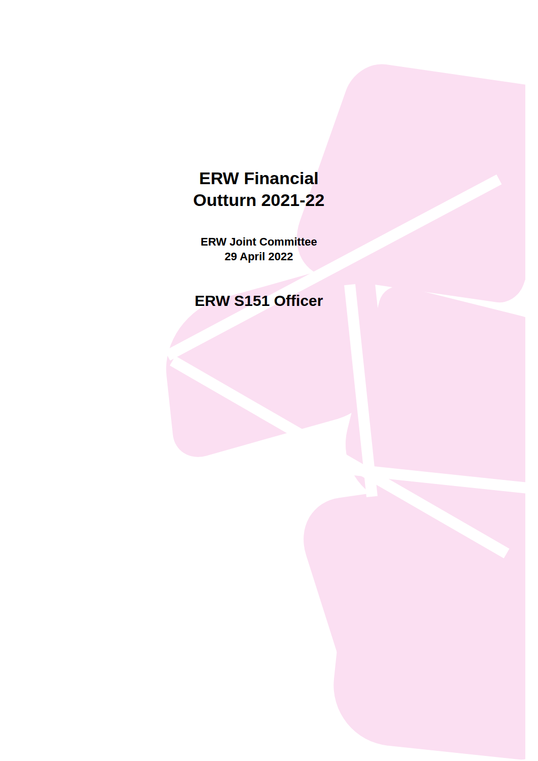ERW Financial
Outturn 2021-22
ERW Joint Committee
29 April 2022
ERW S151 Officer